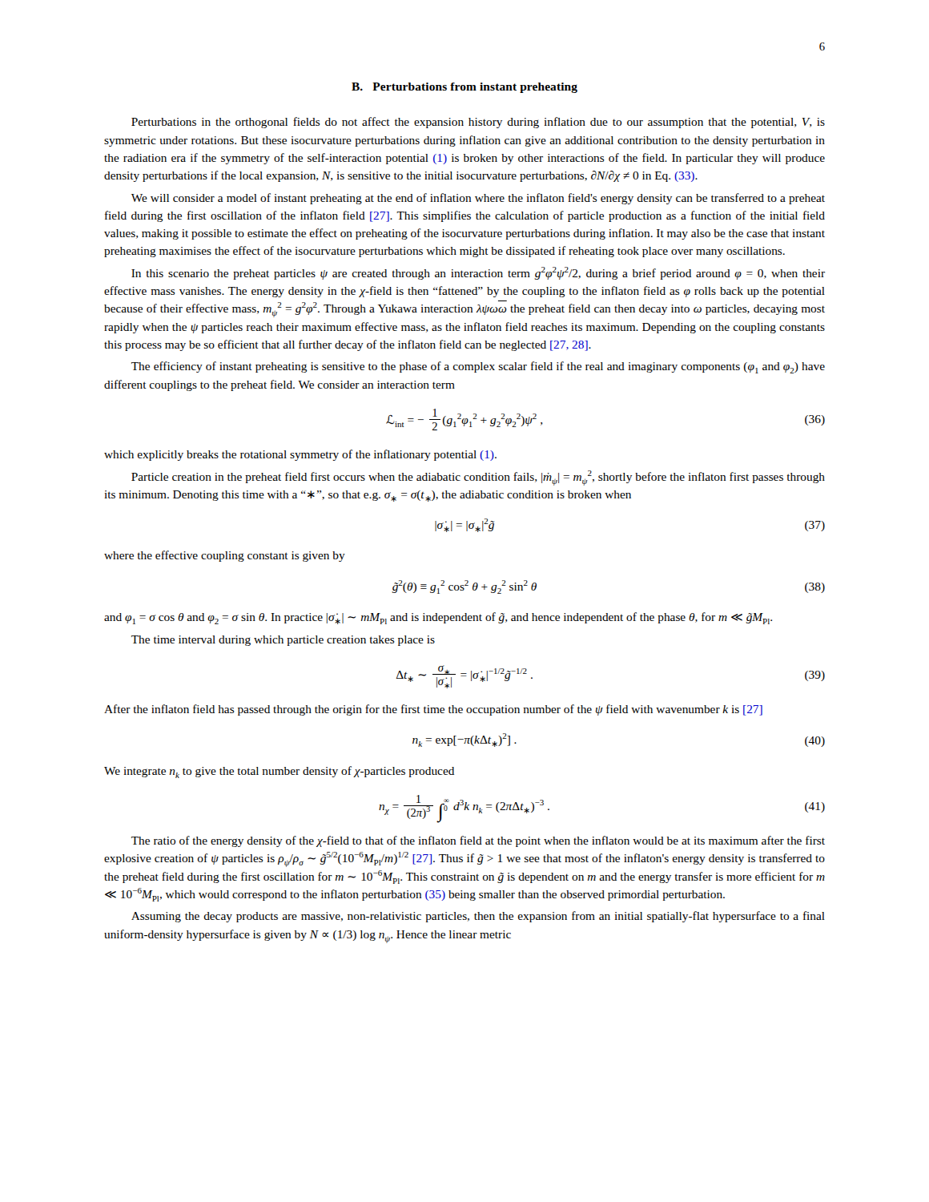6
B. Perturbations from instant preheating
Perturbations in the orthogonal fields do not affect the expansion history during inflation due to our assumption that the potential, V, is symmetric under rotations. But these isocurvature perturbations during inflation can give an additional contribution to the density perturbation in the radiation era if the symmetry of the self-interaction potential (1) is broken by other interactions of the field. In particular they will produce density perturbations if the local expansion, N, is sensitive to the initial isocurvature perturbations, ∂N/∂χ ≠ 0 in Eq. (33).
We will consider a model of instant preheating at the end of inflation where the inflaton field's energy density can be transferred to a preheat field during the first oscillation of the inflaton field [27]. This simplifies the calculation of particle production as a function of the initial field values, making it possible to estimate the effect on preheating of the isocurvature perturbations during inflation. It may also be the case that instant preheating maximises the effect of the isocurvature perturbations which might be dissipated if reheating took place over many oscillations.
In this scenario the preheat particles ψ are created through an interaction term g2φ2ψ2/2, during a brief period around φ = 0, when their effective mass vanishes. The energy density in the χ-field is then “fattened” by the coupling to the inflaton field as φ rolls back up the potential because of their effective mass, mψ2 = g2φ2. Through a Yukawa interaction λψω ω the preheat field can then decay into ω particles, decaying most rapidly when the ψ particles reach their maximum effective mass, as the inflaton field reaches its maximum. Depending on the coupling constants this process may be so efficient that all further decay of the inflaton field can be neglected [27, 28].
The efficiency of instant preheating is sensitive to the phase of a complex scalar field if the real and imaginary components (φ1 and φ2) have different couplings to the preheat field. We consider an interaction term
ℒint = − 12(g12φ12 + g22φ22)ψ2 , (36)
which explicitly breaks the rotational symmetry of the inflationary potential (1).
Particle creation in the preheat field first occurs when the adiabatic condition fails, |ṁψ| = mψ2, shortly before the inflaton first passes through its minimum. Denoting this time with a “∗”, so that e.g. σ∗ = σ(t∗), the adiabatic condition is broken when
|σ̇∗| = |σ∗|2g̃ (37)
where the effective coupling constant is given by
g̃2(θ) ≡ g12 cos2 θ + g22 sin2 θ (38)
and φ1 = σ cos θ and φ2 = σ sin θ. In practice |σ̇∗| ∼ mMPl and is independent of g̃, and hence independent of the phase θ, for m ≪ g̃MPl.
The time interval during which particle creation takes place is
Δt∗ ∼ σ∗|σ̇∗| = |σ̇∗|−1/2g̃−1/2 . (39)
After the inflaton field has passed through the origin for the first time the occupation number of the ψ field with wavenumber k is [27]
nk = exp[−π(k Δt∗)2] . (40)
We integrate nk to give the total number density of χ-particles produced
nχ = 1(2π)3 ∫∞0 d3k nk = (2π Δt∗)−3 . (41)
The ratio of the energy density of the χ-field to that of the inflaton field at the point when the inflaton would be at its maximum after the first explosive creation of ψ particles is ρψ/ρσ ∼ g̃5/2(10−6MPl/m)1/2 [27]. Thus if g̃ > 1 we see that most of the inflaton's energy density is transferred to the preheat field during the first oscillation for m ∼ 10−6MPl. This constraint on g̃ is dependent on m and the energy transfer is more efficient for m ≪ 10−6MPl, which would correspond to the inflaton perturbation (35) being smaller than the observed primordial perturbation.
Assuming the decay products are massive, non-relativistic particles, then the expansion from an initial spatially-flat hypersurface to a final uniform-density hypersurface is given by N ∝ (1/3) log nψ. Hence the linear metric